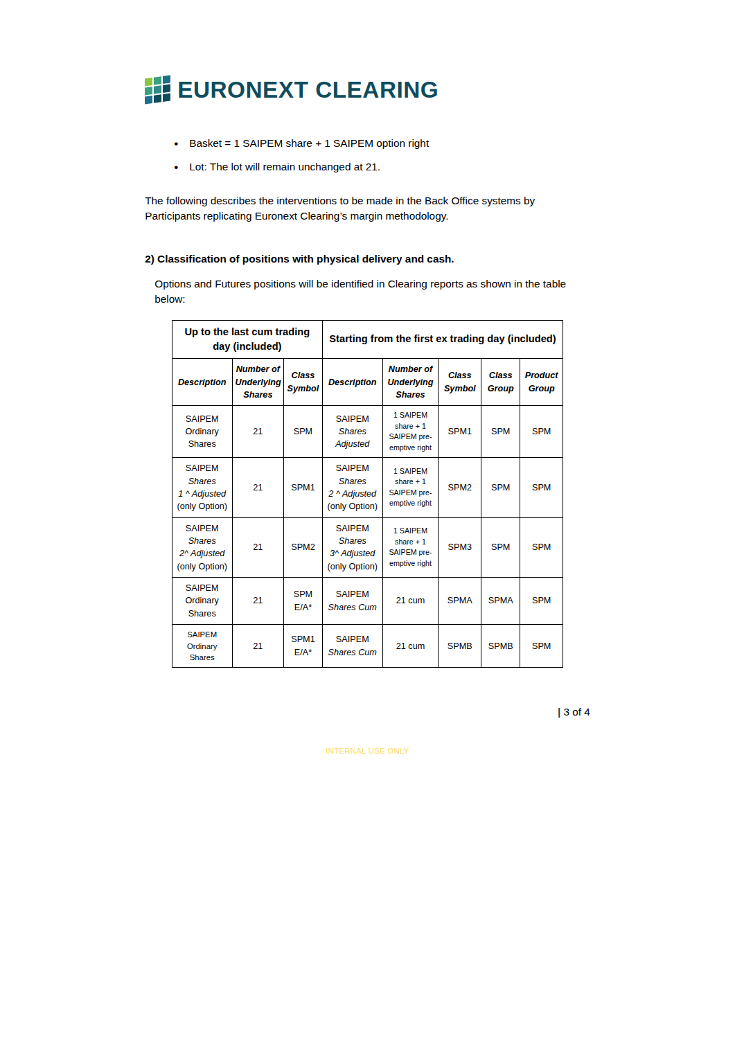EURONEXT CLEARING
Basket = 1 SAIPEM share + 1 SAIPEM option right
Lot: The lot will remain unchanged at 21.
The following describes the interventions to be made in the Back Office systems by Participants replicating Euronext Clearing’s margin methodology.
2) Classification of positions with physical delivery and cash.
Options and Futures positions will be identified in Clearing reports as shown in the table below:
| Up to the last cum trading day (included) | Starting from the first ex trading day (included) |
| --- | --- |
| Description | Number of Underlying Shares | Class Symbol | Description | Number of Underlying Shares | Class Symbol | Class Group | Product Group |
| SAIPEM Ordinary Shares | 21 | SPM | SAIPEM Shares Adjusted | 1 SAIPEM share + 1 SAIPEM pre-emptive right | SPM1 | SPM | SPM |
| SAIPEM Shares 1 ^ Adjusted (only Option) | 21 | SPM1 | SAIPEM Shares 2 ^ Adjusted (only Option) | 1 SAIPEM share + 1 SAIPEM pre-emptive right | SPM2 | SPM | SPM |
| SAIPEM Shares 2^ Adjusted (only Option) | 21 | SPM2 | SAIPEM Shares 3^ Adjusted (only Option) | 1 SAIPEM share + 1 SAIPEM pre-emptive right | SPM3 | SPM | SPM |
| SAIPEM Ordinary Shares | 21 | SPM E/A* | SAIPEM Shares Cum | 21 cum | SPMA | SPMA | SPM |
| SAIPEM Ordinary Shares | 21 | SPM1 E/A* | SAIPEM Shares Cum | 21 cum | SPMB | SPMB | SPM |
|3 of 4
INTERNAL USE ONLY